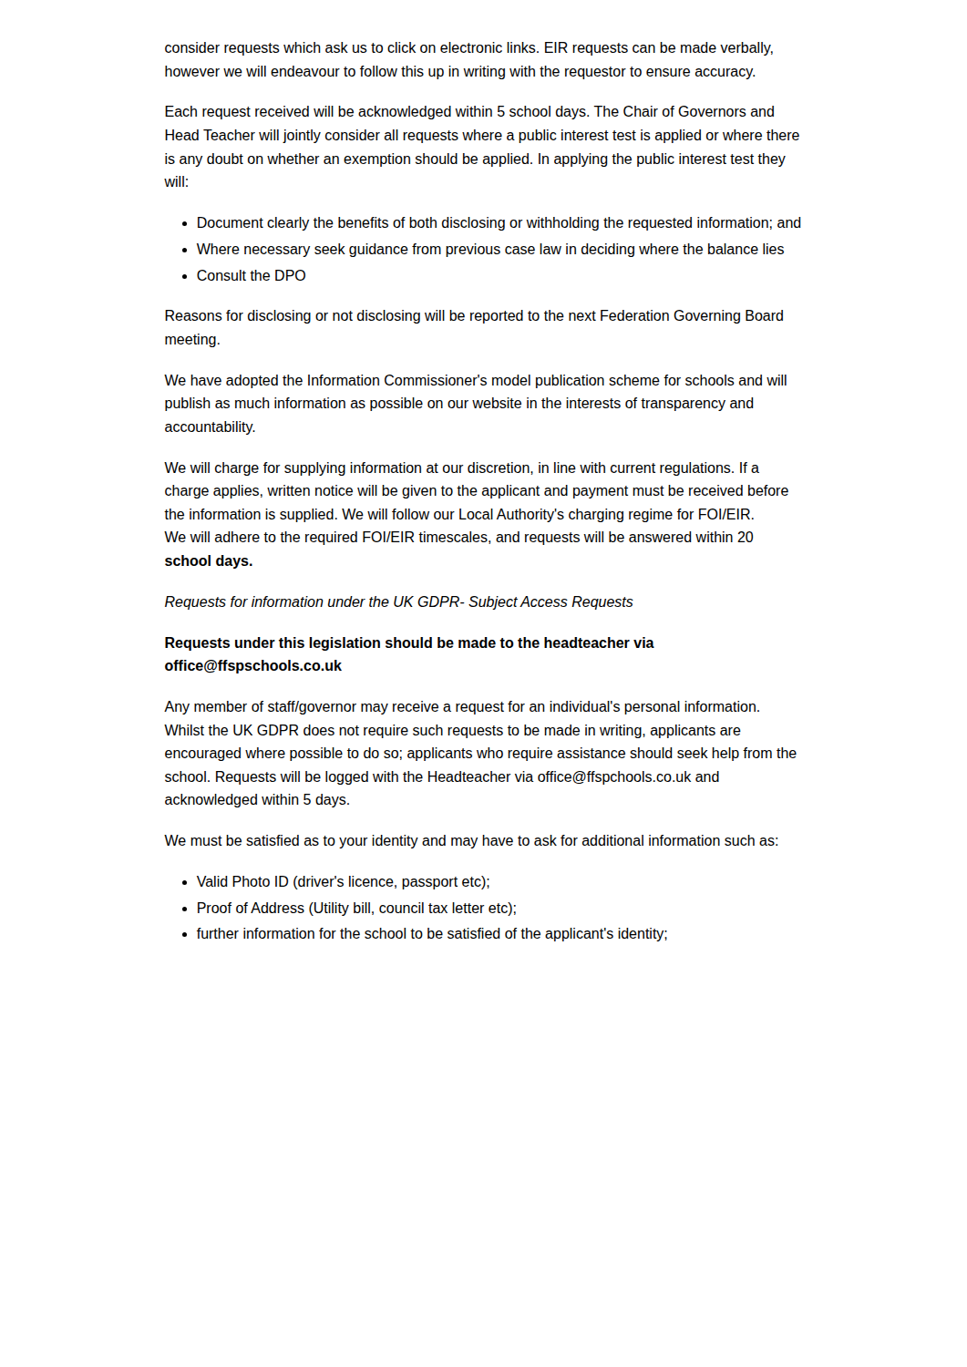consider requests which ask us to click on electronic links. EIR requests can be made verbally, however we will endeavour to follow this up in writing with the requestor to ensure accuracy.
Each request received will be acknowledged within 5 school days. The Chair of Governors and Head Teacher will jointly consider all requests where a public interest test is applied or where there is any doubt on whether an exemption should be applied. In applying the public interest test they will:
Document clearly the benefits of both disclosing or withholding the requested information; and
Where necessary seek guidance from previous case law in deciding where the balance lies
Consult the DPO
Reasons for disclosing or not disclosing will be reported to the next Federation Governing Board meeting.
We have adopted the Information Commissioner's model publication scheme for schools and will publish as much information as possible on our website in the interests of transparency and accountability.
We will charge for supplying information at our discretion, in line with current regulations. If a charge applies, written notice will be given to the applicant and payment must be received before the information is supplied. We will follow our Local Authority's charging regime for FOI/EIR.
We will adhere to the required FOI/EIR timescales, and requests will be answered within 20 school days.
Requests for information under the UK GDPR- Subject Access Requests
Requests under this legislation should be made to the headteacher via office@ffspschools.co.uk
Any member of staff/governor may receive a request for an individual's personal information. Whilst the UK GDPR does not require such requests to be made in writing, applicants are encouraged where possible to do so; applicants who require assistance should seek help from the school. Requests will be logged with the Headteacher via office@ffspchools.co.uk and acknowledged within 5 days.
We must be satisfied as to your identity and may have to ask for additional information such as:
Valid Photo ID (driver's licence, passport etc);
Proof of Address (Utility bill, council tax letter etc);
further information for the school to be satisfied of the applicant's identity;